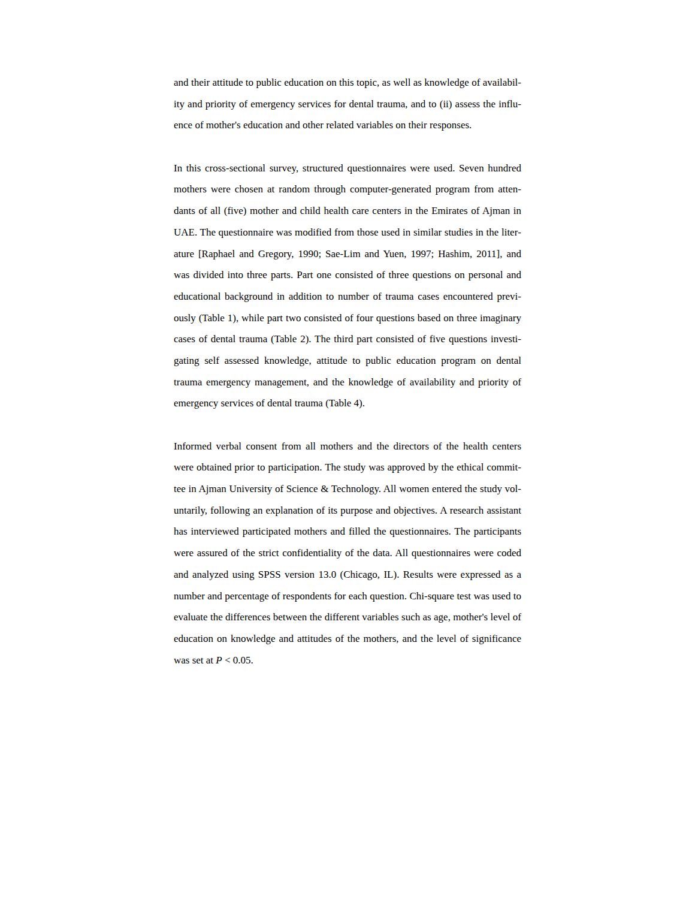and their attitude to public education on this topic, as well as knowledge of availability and priority of emergency services for dental trauma, and to (ii) assess the influence of mother's education and other related variables on their responses.
In this cross-sectional survey, structured questionnaires were used. Seven hundred mothers were chosen at random through computer-generated program from attendants of all (five) mother and child health care centers in the Emirates of Ajman in UAE. The questionnaire was modified from those used in similar studies in the literature [Raphael and Gregory, 1990; Sae-Lim and Yuen, 1997; Hashim, 2011], and was divided into three parts. Part one consisted of three questions on personal and educational background in addition to number of trauma cases encountered previously (Table 1), while part two consisted of four questions based on three imaginary cases of dental trauma (Table 2). The third part consisted of five questions investigating self assessed knowledge, attitude to public education program on dental trauma emergency management, and the knowledge of availability and priority of emergency services of dental trauma (Table 4).
Informed verbal consent from all mothers and the directors of the health centers were obtained prior to participation. The study was approved by the ethical committee in Ajman University of Science & Technology. All women entered the study voluntarily, following an explanation of its purpose and objectives. A research assistant has interviewed participated mothers and filled the questionnaires. The participants were assured of the strict confidentiality of the data. All questionnaires were coded and analyzed using SPSS version 13.0 (Chicago, IL). Results were expressed as a number and percentage of respondents for each question. Chi-square test was used to evaluate the differences between the different variables such as age, mother's level of education on knowledge and attitudes of the mothers, and the level of significance was set at P < 0.05.